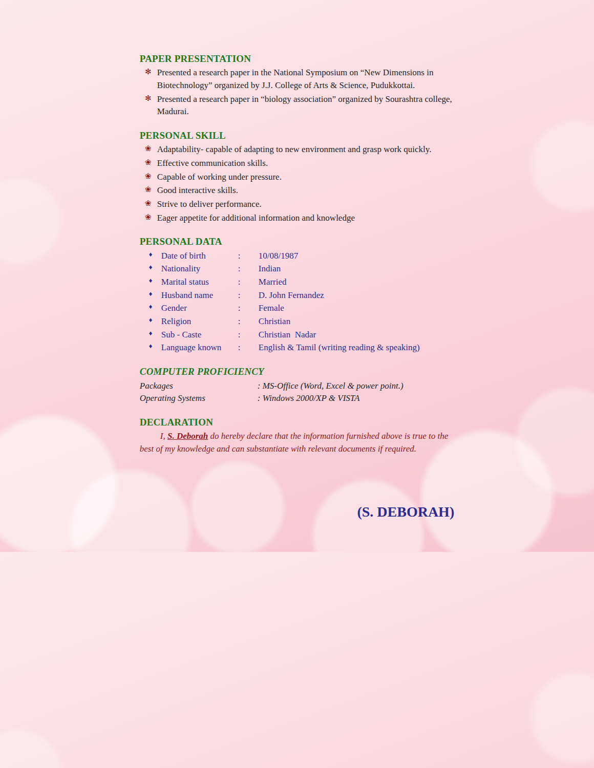PAPER PRESENTATION
Presented a research paper in the National Symposium on “New Dimensions in Biotechnology” organized by J.J. College of Arts & Science, Pudukkottai.
Presented a research paper in “biology association” organized by Sourashtra college, Madurai.
PERSONAL SKILL
Adaptability- capable of adapting to new environment and grasp work quickly.
Effective communication skills.
Capable of working under pressure.
Good interactive skills.
Strive to deliver performance.
Eager appetite for additional information and knowledge
PERSONAL DATA
Date of birth: 10/08/1987
Nationality: Indian
Marital status: Married
Husband name: D. John Fernandez
Gender: Female
Religion: Christian
Sub - Caste: Christian Nadar
Language known: English & Tamil (writing reading & speaking)
COMPUTER PROFICIENCY
Packages: MS-Office (Word, Excel & power point.) Operating Systems: Windows 2000/XP & VISTA
DECLARATION
I, S. Deborah do hereby declare that the information furnished above is true to the best of my knowledge and can substantiate with relevant documents if required.
(S. DEBORAH)